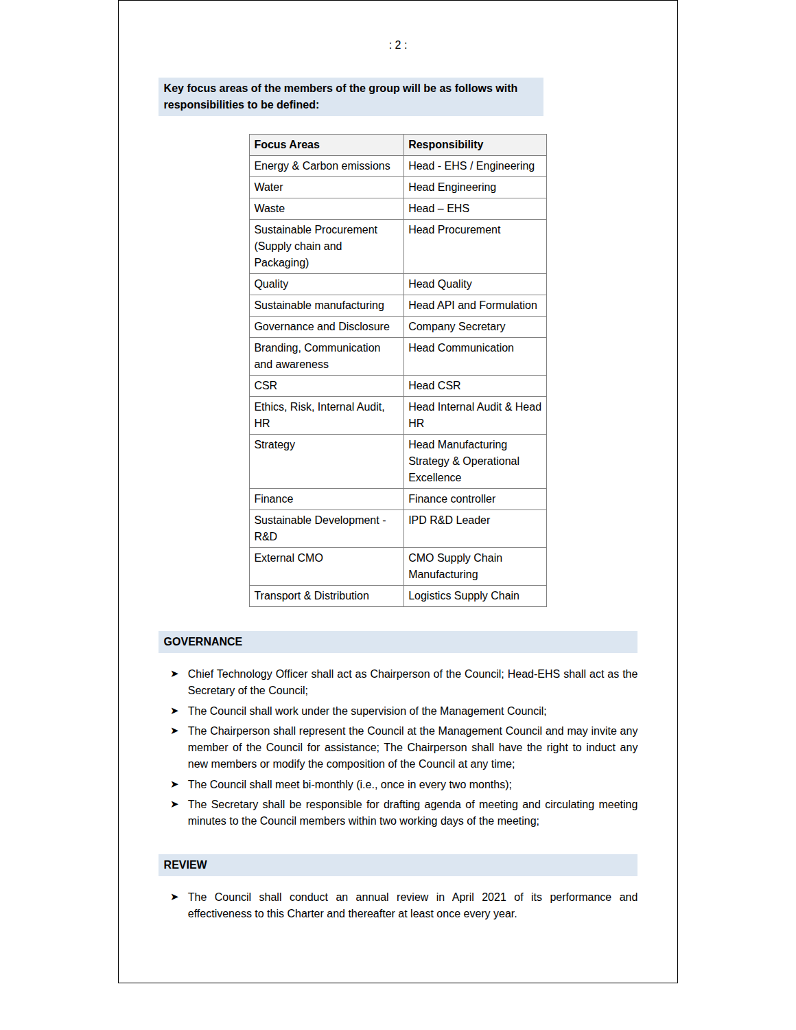: 2 :
Key focus areas of the members of the group will be as follows with responsibilities to be defined:
| Focus Areas | Responsibility |
| --- | --- |
| Energy & Carbon emissions | Head - EHS / Engineering |
| Water | Head Engineering |
| Waste | Head – EHS |
| Sustainable Procurement (Supply chain and Packaging) | Head Procurement |
| Quality | Head Quality |
| Sustainable manufacturing | Head API and Formulation |
| Governance and Disclosure | Company Secretary |
| Branding, Communication and awareness | Head Communication |
| CSR | Head CSR |
| Ethics, Risk, Internal Audit, HR | Head Internal Audit & Head HR |
| Strategy | Head Manufacturing Strategy & Operational Excellence |
| Finance | Finance controller |
| Sustainable Development - R&D | IPD R&D Leader |
| External CMO | CMO Supply Chain Manufacturing |
| Transport & Distribution | Logistics Supply Chain |
GOVERNANCE
Chief Technology Officer shall act as Chairperson of the Council; Head-EHS shall act as the Secretary of the Council;
The Council shall work under the supervision of the Management Council;
The Chairperson shall represent the Council at the Management Council and may invite any member of the Council for assistance; The Chairperson shall have the right to induct any new members or modify the composition of the Council at any time;
The Council shall meet bi-monthly (i.e., once in every two months);
The Secretary shall be responsible for drafting agenda of meeting and circulating meeting minutes to the Council members within two working days of the meeting;
REVIEW
The Council shall conduct an annual review in April 2021 of its performance and effectiveness to this Charter and thereafter at least once every year.